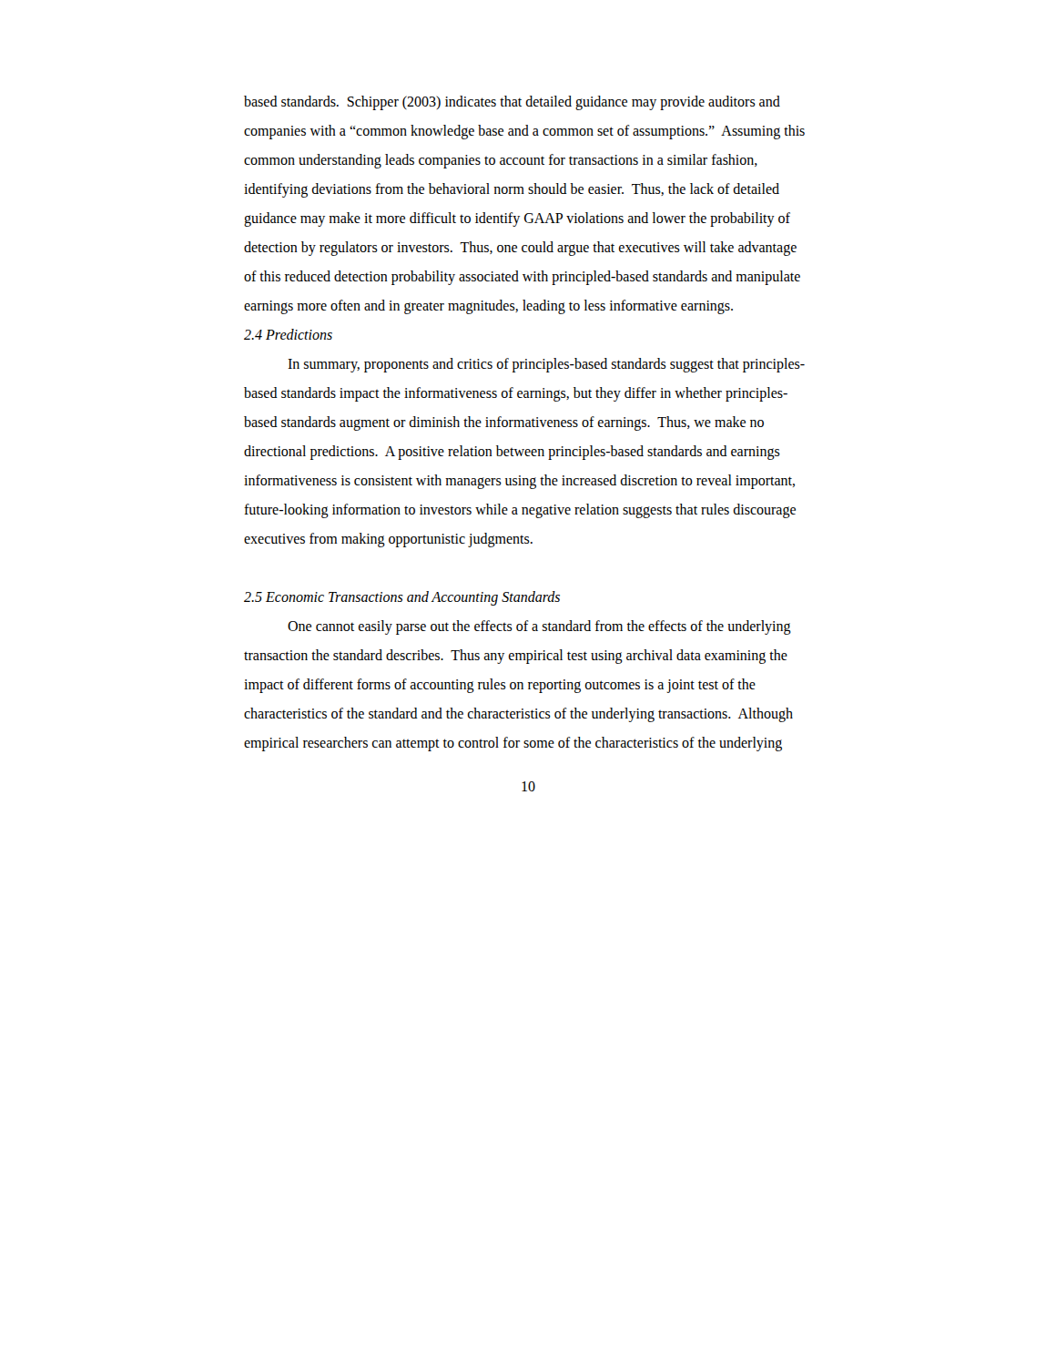based standards. Schipper (2003) indicates that detailed guidance may provide auditors and companies with a “common knowledge base and a common set of assumptions.” Assuming this common understanding leads companies to account for transactions in a similar fashion, identifying deviations from the behavioral norm should be easier. Thus, the lack of detailed guidance may make it more difficult to identify GAAP violations and lower the probability of detection by regulators or investors. Thus, one could argue that executives will take advantage of this reduced detection probability associated with principled-based standards and manipulate earnings more often and in greater magnitudes, leading to less informative earnings.
2.4 Predictions
In summary, proponents and critics of principles-based standards suggest that principles-based standards impact the informativeness of earnings, but they differ in whether principles-based standards augment or diminish the informativeness of earnings. Thus, we make no directional predictions. A positive relation between principles-based standards and earnings informativeness is consistent with managers using the increased discretion to reveal important, future-looking information to investors while a negative relation suggests that rules discourage executives from making opportunistic judgments.
2.5 Economic Transactions and Accounting Standards
One cannot easily parse out the effects of a standard from the effects of the underlying transaction the standard describes. Thus any empirical test using archival data examining the impact of different forms of accounting rules on reporting outcomes is a joint test of the characteristics of the standard and the characteristics of the underlying transactions. Although empirical researchers can attempt to control for some of the characteristics of the underlying
10